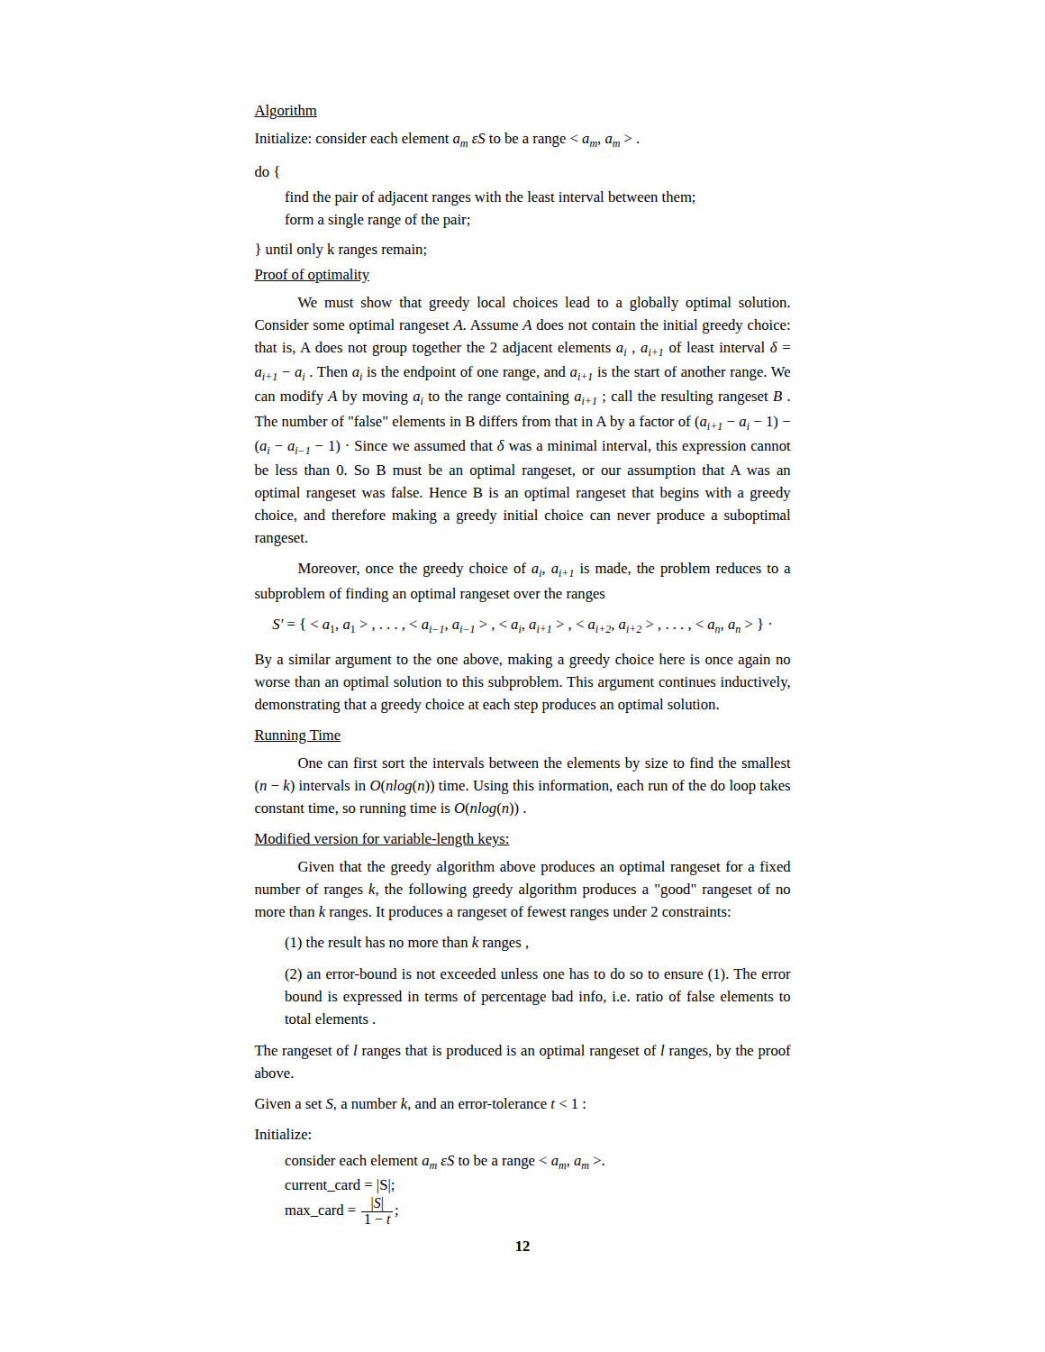Algorithm
Initialize: consider each element am εS to be a range < am, am > .
do {
find the pair of adjacent ranges with the least interval between them;
form a single range of the pair;
} until only k ranges remain;
Proof of optimality
We must show that greedy local choices lead to a globally optimal solution. Consider some optimal rangeset A. Assume A does not contain the initial greedy choice: that is, A does not group together the 2 adjacent elements ai , ai+1 of least interval δ = ai+1 − ai . Then ai is the endpoint of one range, and ai+1 is the start of another range. We can modify A by moving ai to the range containing ai+1 ; call the resulting rangeset B . The number of "false" elements in B differs from that in A by a factor of (ai+1 − ai − 1) − (ai − ai−1 − 1) · Since we assumed that δ was a minimal interval, this expression cannot be less than 0. So B must be an optimal rangeset, or our assumption that A was an optimal rangeset was false. Hence B is an optimal rangeset that begins with a greedy choice, and therefore making a greedy initial choice can never produce a suboptimal rangeset.
Moreover, once the greedy choice of ai, ai+1 is made, the problem reduces to a subproblem of finding an optimal rangeset over the ranges
S′ = { < a1, a1 > , . . . , < ai−1, ai−1 > , < ai, ai+1 > , < ai+2, ai+2 > , . . . , < an, an > } ·
By a similar argument to the one above, making a greedy choice here is once again no worse than an optimal solution to this subproblem. This argument continues inductively, demonstrating that a greedy choice at each step produces an optimal solution.
Running Time
One can first sort the intervals between the elements by size to find the smallest (n − k) intervals in O(nlog(n)) time. Using this information, each run of the do loop takes constant time, so running time is O(nlog(n)) .
Modified version for variable-length keys:
Given that the greedy algorithm above produces an optimal rangeset for a fixed number of ranges k, the following greedy algorithm produces a "good" rangeset of no more than k ranges. It produces a rangeset of fewest ranges under 2 constraints:
(1) the result has no more than k ranges ,
(2) an error-bound is not exceeded unless one has to do so to ensure (1). The error bound is expressed in terms of percentage bad info, i.e. ratio of false elements to total elements .
The rangeset of l ranges that is produced is an optimal rangeset of l ranges, by the proof above.
Given a set S, a number k, and an error-tolerance t < 1 :
Initialize:
consider each element am εS to be a range < am, am >.
current_card = |S|;
max_card = |S|1 − t;
12